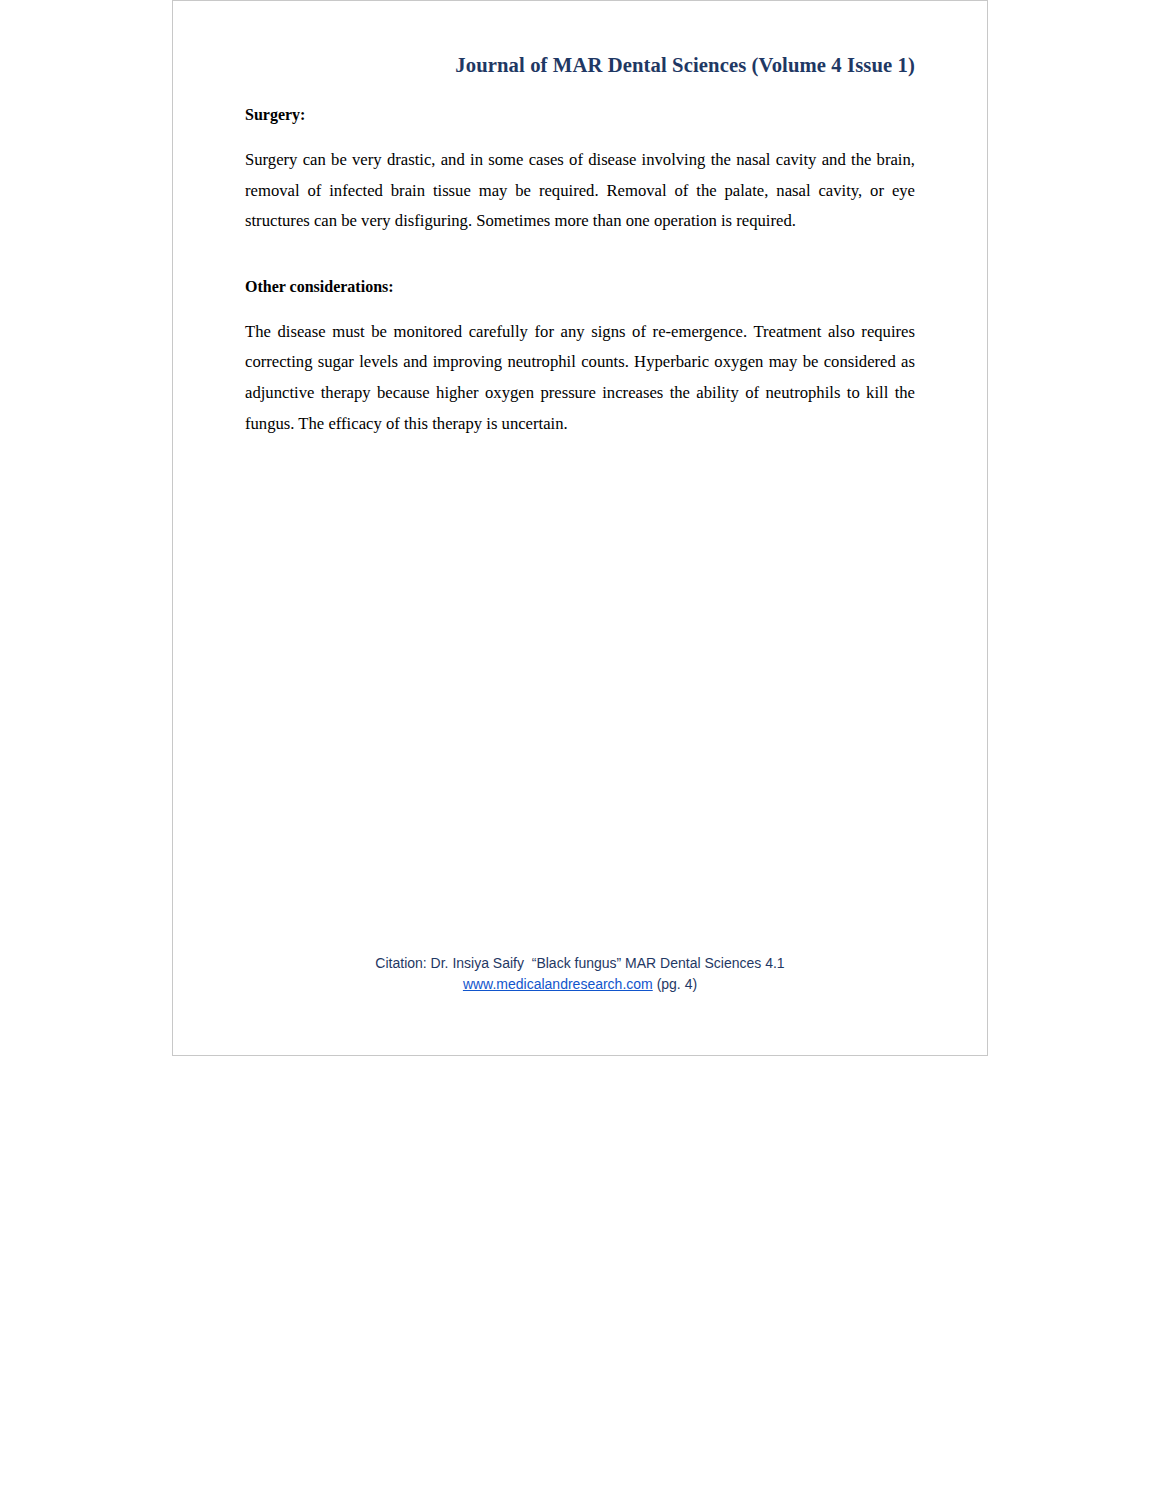Journal of MAR Dental Sciences (Volume 4 Issue 1)
Surgery:
Surgery can be very drastic, and in some cases of disease involving the nasal cavity and the brain, removal of infected brain tissue may be required. Removal of the palate, nasal cavity, or eye structures can be very disfiguring. Sometimes more than one operation is required.
Other considerations:
The disease must be monitored carefully for any signs of re-emergence. Treatment also requires correcting sugar levels and improving neutrophil counts. Hyperbaric oxygen may be considered as adjunctive therapy because higher oxygen pressure increases the ability of neutrophils to kill the fungus. The efficacy of this therapy is uncertain.
Citation: Dr. Insiya Saify “Black fungus” MAR Dental Sciences 4.1
www.medicalandresearch.com (pg. 4)